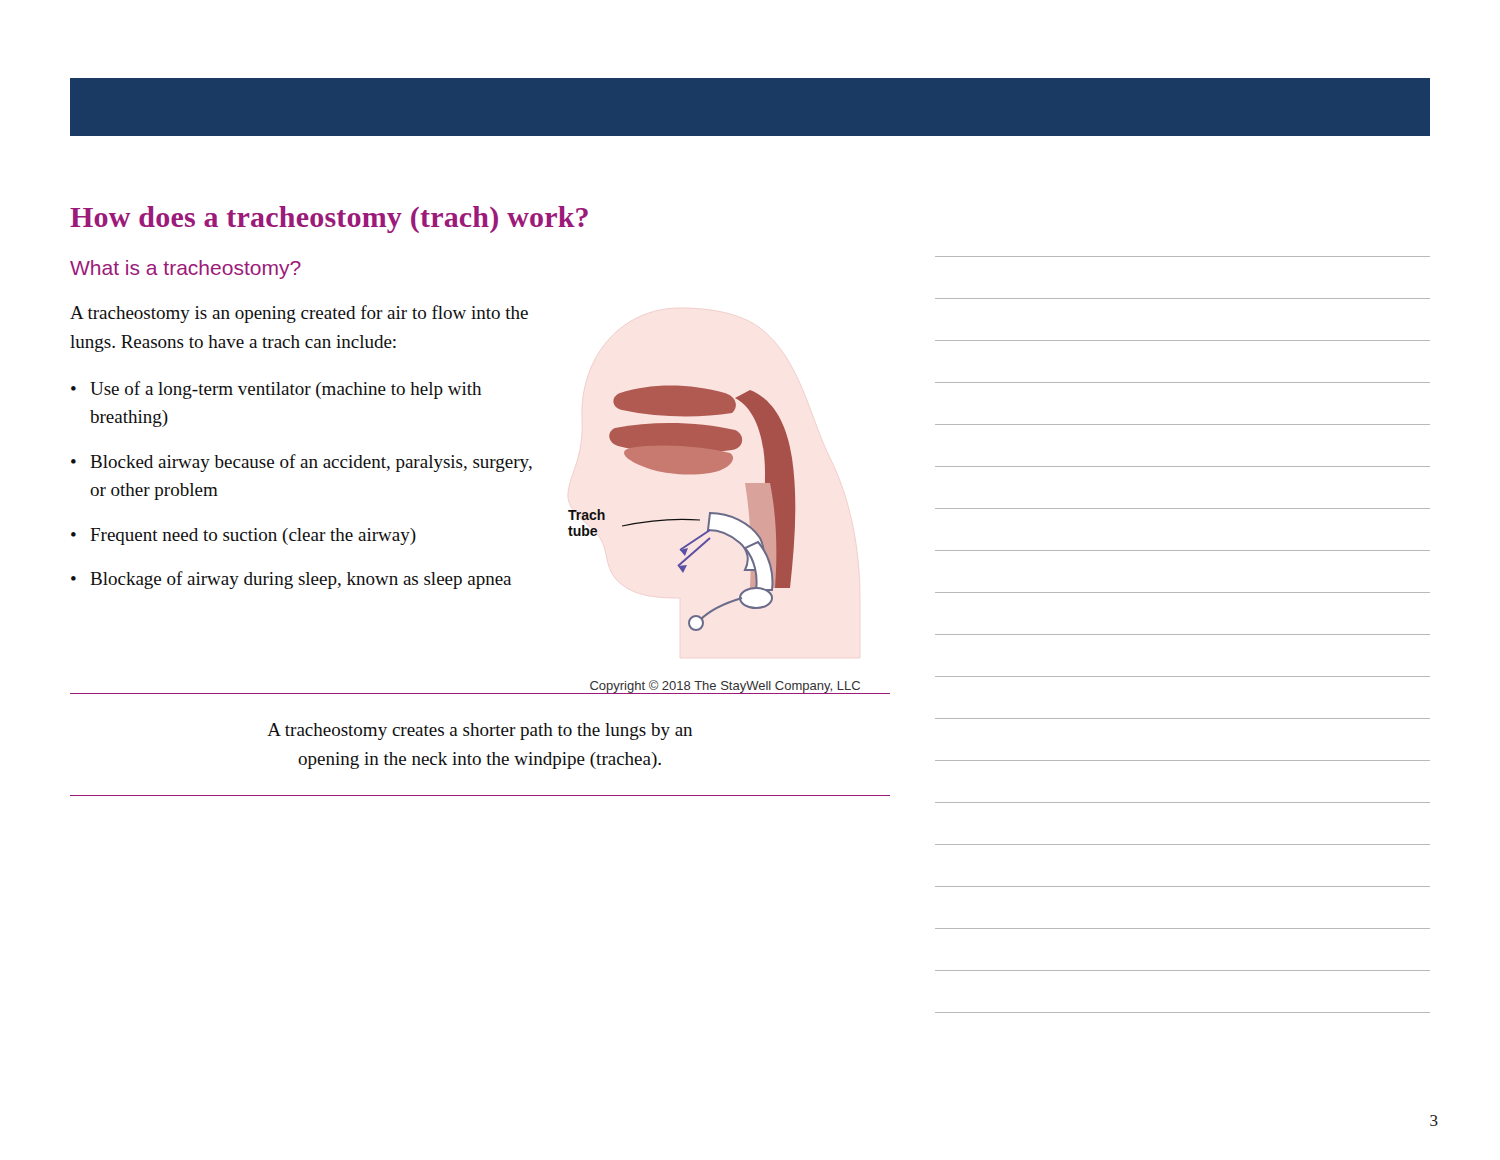How does a tracheostomy (trach) work?
What is a tracheostomy?
Trach tube
Copyright © 2018 The StayWell Company, LLC
A tracheostomy is an opening created for air to flow into the lungs. Reasons to have a trach can include:
Use of a long-term ventilator (machine to help with breathing)
Blocked airway because of an accident, paralysis, surgery, or other problem
Frequent need to suction (clear the airway)
Blockage of airway during sleep, known as sleep apnea
A tracheostomy creates a shorter path to the lungs by an
opening in the neck into the windpipe (trachea).
3